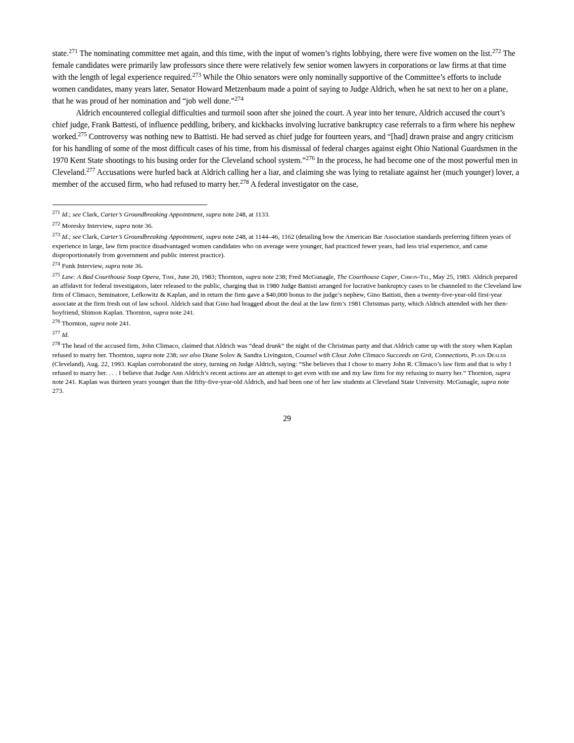state.271 The nominating committee met again, and this time, with the input of women’s rights lobbying, there were five women on the list.272 The female candidates were primarily law professors since there were relatively few senior women lawyers in corporations or law firms at that time with the length of legal experience required.273 While the Ohio senators were only nominally supportive of the Committee’s efforts to include women candidates, many years later, Senator Howard Metzenbaum made a point of saying to Judge Aldrich, when he sat next to her on a plane, that he was proud of her nomination and “job well done.”274
Aldrich encountered collegial difficulties and turmoil soon after she joined the court. A year into her tenure, Aldrich accused the court’s chief judge, Frank Battesti, of influence peddling, bribery, and kickbacks involving lucrative bankruptcy case referrals to a firm where his nephew worked.275 Controversy was nothing new to Battisti. He had served as chief judge for fourteen years, and “[had] drawn praise and angry criticism for his handling of some of the most difficult cases of his time, from his dismissal of federal charges against eight Ohio National Guardsmen in the 1970 Kent State shootings to his busing order for the Cleveland school system.”276 In the process, he had become one of the most powerful men in Cleveland.277 Accusations were hurled back at Aldrich calling her a liar, and claiming she was lying to retaliate against her (much younger) lover, a member of the accused firm, who had refused to marry her.278 A federal investigator on the case,
271 Id.; see Clark, Carter’s Groundbreaking Appointment, supra note 248, at 1133.
272 Moresky Interview, supra note 36.
273 Id.; see Clark, Carter’s Groundbreaking Appointment, supra note 248, at 1144–46, 1162 (detailing how the American Bar Association standards preferring fifteen years of experience in large, law firm practice disadvantaged women candidates who on average were younger, had practiced fewer years, had less trial experience, and came disproportionately from government and public interest practice).
274 Funk Interview, supra note 36.
275 Law: A Bad Courthouse Soap Opera, Time, June 20, 1983; Thornton, supra note 238; Fred McGunagle, The Courthouse Caper, Chron-Tel, May 25, 1983. Aldrich prepared an affidavit for federal investigators, later released to the public, charging that in 1980 Judge Battisti arranged for lucrative bankruptcy cases to be channeled to the Cleveland law firm of Climaco, Seminatore, Lefkowitz & Kaplan, and in return the firm gave a $40,000 bonus to the judge’s nephew, Gino Battisti, then a twenty-five-year-old first-year associate at the firm fresh out of law school. Aldrich said that Gino had bragged about the deal at the law firm’s 1981 Christmas party, which Aldrich attended with her then-boyfriend, Shimon Kaplan. Thornton, supra note 241.
276 Thornton, supra note 241.
277 Id.
278 The head of the accused firm, John Climaco, claimed that Aldrich was “dead drunk” the night of the Christmas party and that Aldrich came up with the story when Kaplan refused to marry her. Thornton, supra note 238; see also Diane Solov & Sandra Livingston, Counsel with Clout John Climaco Succeeds on Grit, Connections, Plain Dealer (Cleveland), Aug. 22, 1993. Kaplan corroborated the story, turning on Judge Aldrich, saying: “She believes that I chose to marry John R. Climaco’s law firm and that is why I refused to marry her. . . . I believe that Judge Ann Aldrich’s recent actions are an attempt to get even with me and my law firm for my refusing to marry her.” Thornton, supra note 241. Kaplan was thirteen years younger than the fifty-five-year-old Aldrich, and had been one of her law students at Cleveland State University. McGunagle, supra note 273.
29